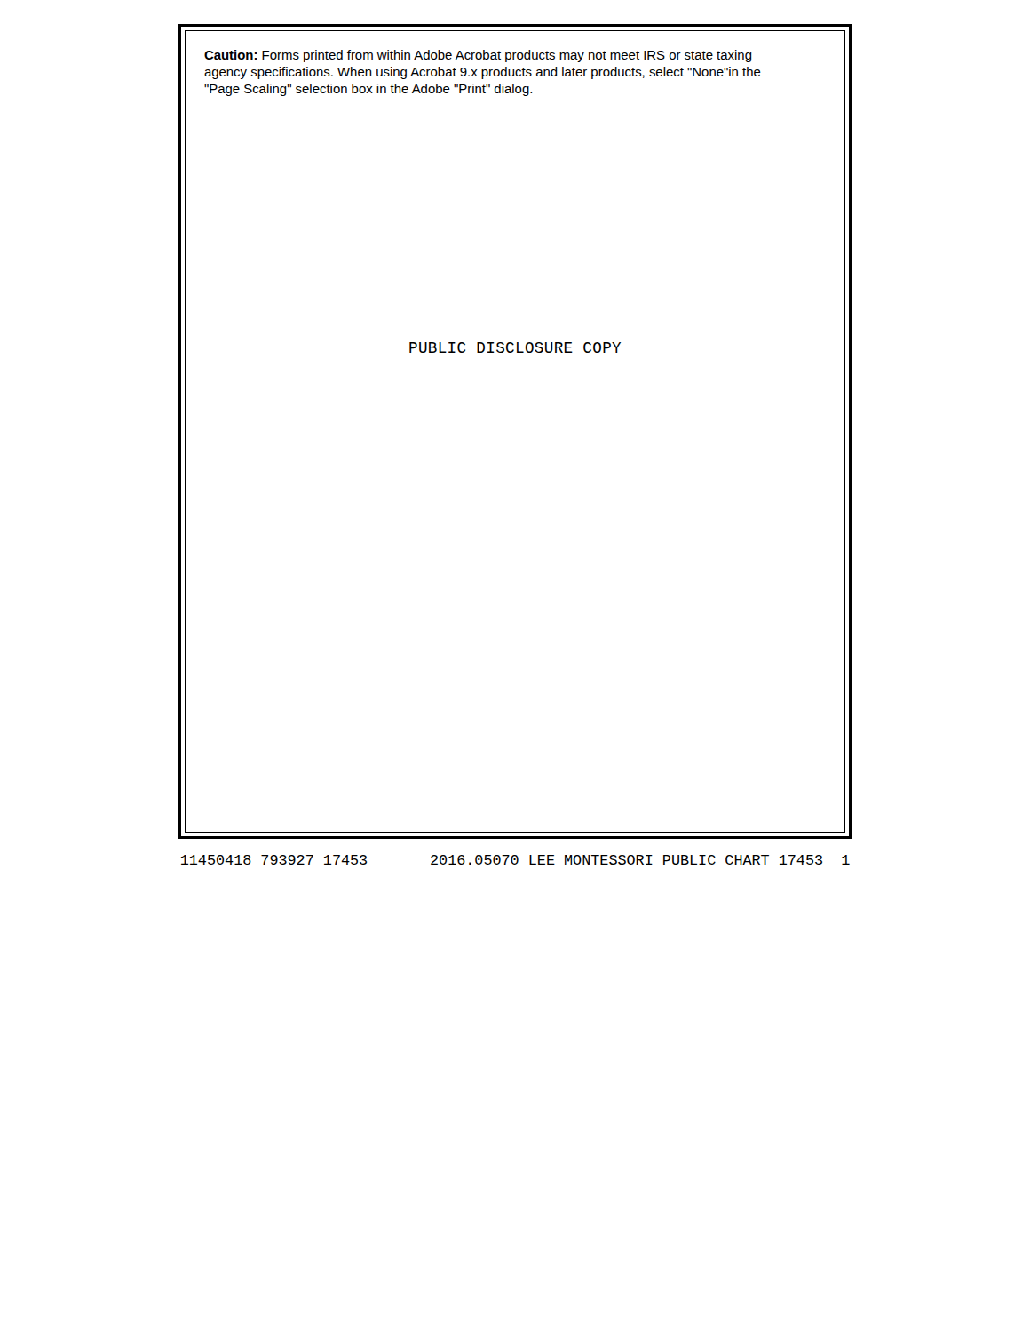Caution: Forms printed from within Adobe Acrobat products may not meet IRS or state taxing agency specifications. When using Acrobat 9.x products and later products, select "None"in the "Page Scaling" selection box in the Adobe "Print" dialog.
PUBLIC DISCLOSURE COPY
11450418 793927 17453 2016.05070 LEE MONTESSORI PUBLIC CHART 17453__1